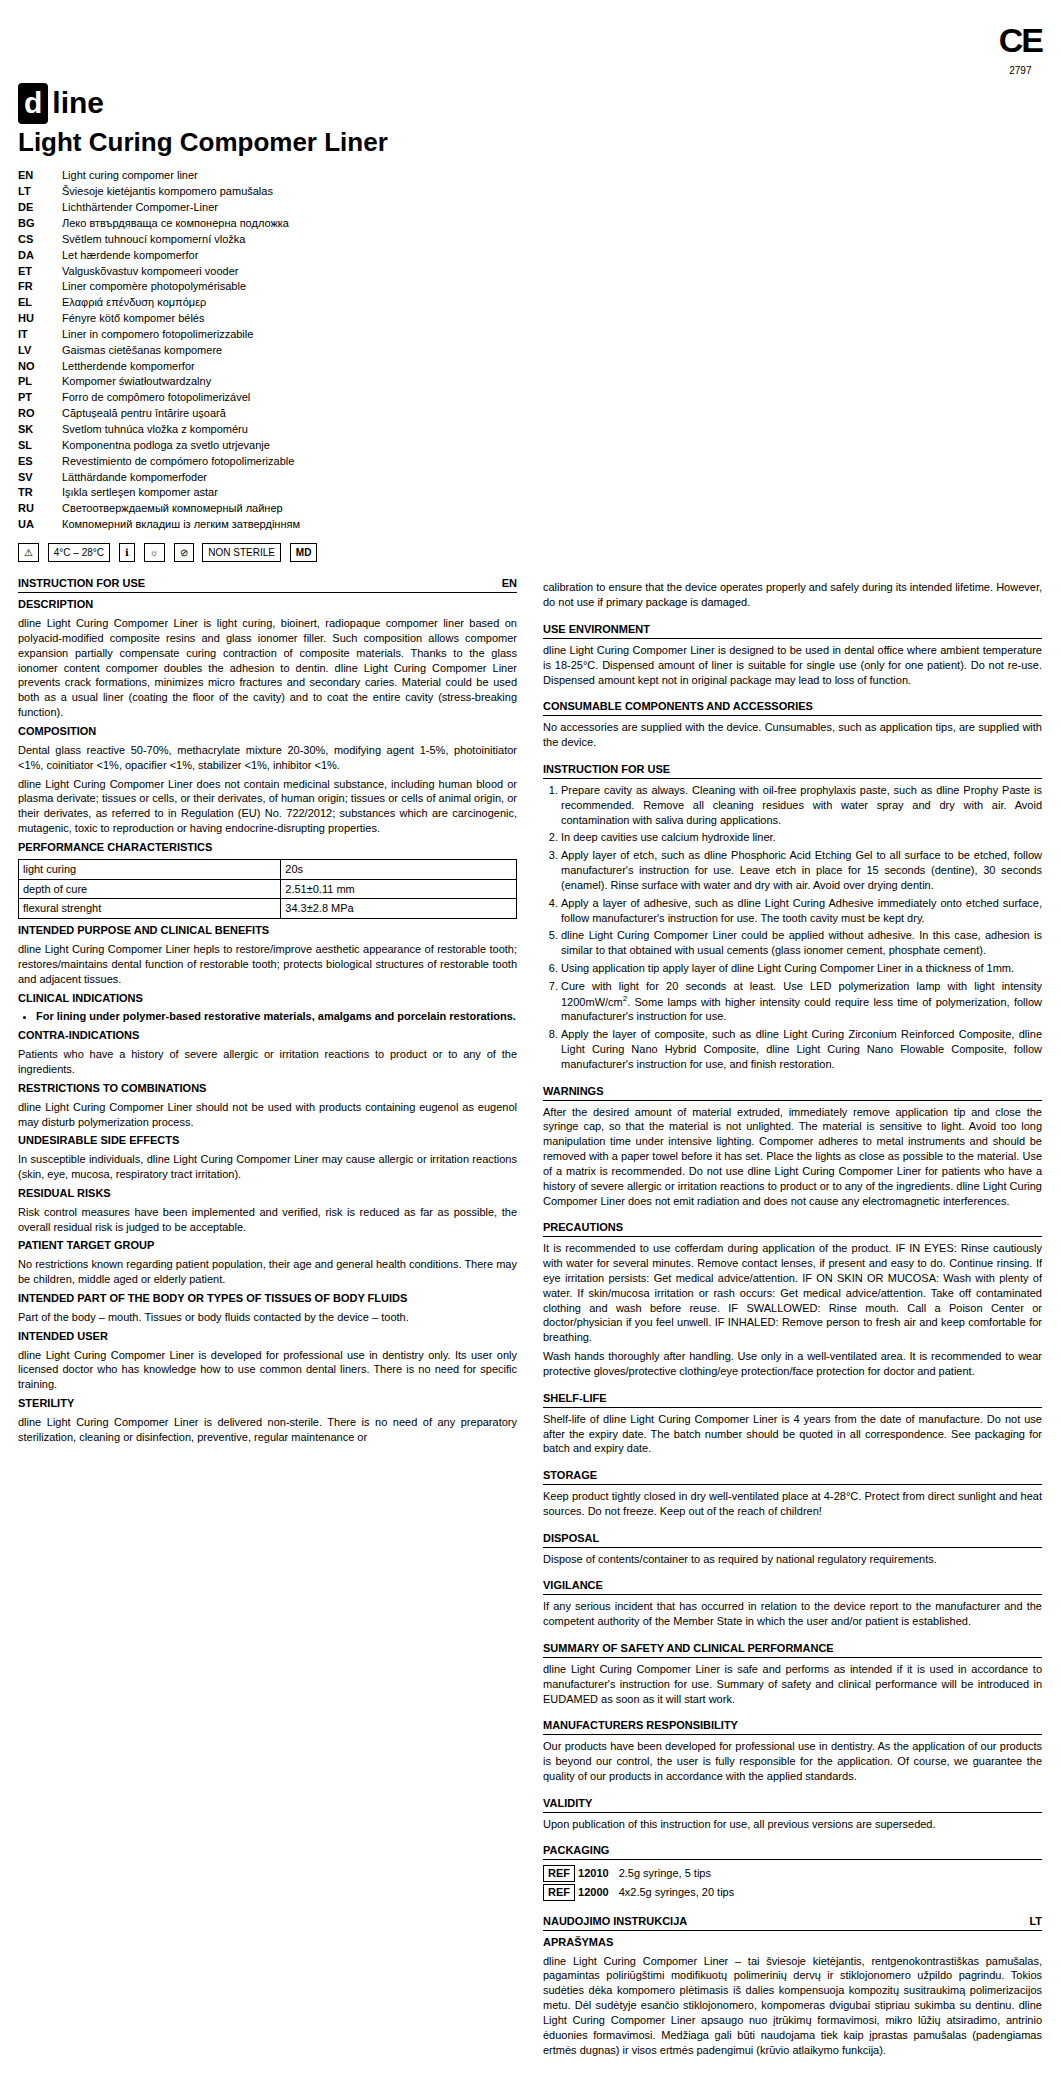CE
2797
dline
Light Curing Compomer Liner
| EN | Light curing compomer liner |
| LT | Šviesoje kietėjantis kompomero pamušalas |
| DE | Lichthärtender Compomer-Liner |
| BG | Леко втвърдяваща се компонерна подложка |
| CS | Světlem tuhnoucí kompomerní vložka |
| DA | Let hærdende kompomerfor |
| ET | Valguskõvastuv kompomeeri vooder |
| FR | Liner compomère photopolymérisable |
| EL | Ελαφριά επένδυση κομπόμερ |
| HU | Fényre kötő kompomer bélés |
| IT | Liner in compomero fotopolimerizzabile |
| LV | Gaismas cietēšanas kompomere |
| NO | Lettherdende kompomerfor |
| PL | Kompomer światłoutwardzalny |
| PT | Forro de compômero fotopolimerizável |
| RO | Căptușeală pentru întărire ușoară |
| SK | Svetlom tuhnúca vložka z kompoméru |
| SL | Komponentna podloga za svetlo utrjevanje |
| ES | Revestimiento de compómero fotopolimerizable |
| SV | Lätthärdande kompomerfoder |
| TR | Işıkla sertleşen kompomer astar |
| RU | Светоотверждаемый компомерный лайнер |
| UA | Компомерний вкладиш із легким затвердінням |
⚠ 4°C – 28°C ℹ ☼ ⊘ NON STERILE MD
Instruction for use EN
DESCRIPTION
dline Light Curing Compomer Liner is light curing, bioinert, radiopaque compomer liner based on polyacid-modified composite resins and glass ionomer filler. Such composition allows compomer expansion partially compensate curing contraction of composite materials. Thanks to the glass ionomer content compomer doubles the adhesion to dentin. dline Light Curing Compomer Liner prevents crack formations, minimizes micro fractures and secondary caries. Material could be used both as a usual liner (coating the floor of the cavity) and to coat the entire cavity (stress-breaking function).
COMPOSITION
Dental glass reactive 50-70%, methacrylate mixture 20-30%, modifying agent 1-5%, photoinitiator <1%, coinitiator <1%, opacifier <1%, stabilizer <1%, inhibitor <1%.
dline Light Curing Compomer Liner does not contain medicinal substance, including human blood or plasma derivate; tissues or cells, or their derivates, of human origin; tissues or cells of animal origin, or their derivates, as referred to in Regulation (EU) No. 722/2012; substances which are carcinogenic, mutagenic, toxic to reproduction or having endocrine-disrupting properties.
PERFORMANCE CHARACTERISTICS
| light curing | 20s |
| depth of cure | 2.51±0.11 mm |
| flexural strenght | 34.3±2.8 MPa |
INTENDED PURPOSE AND CLINICAL BENEFITS
dline Light Curing Compomer Liner hepls to restore/improve aesthetic appearance of restorable tooth; restores/maintains dental function of restorable tooth; protects biological structures of restorable tooth and adjacent tissues.
CLINICAL INDICATIONS
For lining under polymer-based restorative materials, amalgams and porcelain restorations.
CONTRA-INDICATIONS
Patients who have a history of severe allergic or irritation reactions to product or to any of the ingredients.
RESTRICTIONS TO COMBINATIONS
dline Light Curing Compomer Liner should not be used with products containing eugenol as eugenol may disturb polymerization process.
UNDESIRABLE SIDE EFFECTS
In susceptible individuals, dline Light Curing Compomer Liner may cause allergic or irritation reactions (skin, eye, mucosa, respiratory tract irritation).
RESIDUAL RISKS
Risk control measures have been implemented and verified, risk is reduced as far as possible, the overall residual risk is judged to be acceptable.
PATIENT TARGET GROUP
No restrictions known regarding patient population, their age and general health conditions. There may be children, middle aged or elderly patient.
INTENDED PART OF THE BODY OR TYPES OF TISSUES OF BODY FLUIDS
Part of the body – mouth. Tissues or body fluids contacted by the device – tooth.
INTENDED USER
dline Light Curing Compomer Liner is developed for professional use in dentistry only. Its user only licensed doctor who has knowledge how to use common dental liners. There is no need for specific training.
STERILITY
dline Light Curing Compomer Liner is delivered non-sterile. There is no need of any preparatory sterilization, cleaning or disinfection, preventive, regular maintenance or
calibration to ensure that the device operates properly and safely during its intended lifetime. However, do not use if primary package is damaged.
USE ENVIRONMENT
dline Light Curing Compomer Liner is designed to be used in dental office where ambient temperature is 18-25°C. Dispensed amount of liner is suitable for single use (only for one patient). Do not re-use. Dispensed amount kept not in original package may lead to loss of function.
CONSUMABLE COMPONENTS AND ACCESSORIES
No accessories are supplied with the device. Cunsumables, such as application tips, are supplied with the device.
INSTRUCTION FOR USE
Prepare cavity as always. Cleaning with oil-free prophylaxis paste, such as dline Prophy Paste is recommended. Remove all cleaning residues with water spray and dry with air. Avoid contamination with saliva during applications.
In deep cavities use calcium hydroxide liner.
Apply layer of etch, such as dline Phosphoric Acid Etching Gel to all surface to be etched, follow manufacturer's instruction for use. Leave etch in place for 15 seconds (dentine), 30 seconds (enamel). Rinse surface with water and dry with air. Avoid over drying dentin.
Apply a layer of adhesive, such as dline Light Curing Adhesive immediately onto etched surface, follow manufacturer's instruction for use. The tooth cavity must be kept dry.
dline Light Curing Compomer Liner could be applied without adhesive. In this case, adhesion is similar to that obtained with usual cements (glass ionomer cement, phosphate cement).
Using application tip apply layer of dline Light Curing Compomer Liner in a thickness of 1mm.
Cure with light for 20 seconds at least. Use LED polymerization lamp with light intensity 1200mW/cm2. Some lamps with higher intensity could require less time of polymerization, follow manufacturer's instruction for use.
Apply the layer of composite, such as dline Light Curing Zirconium Reinforced Composite, dline Light Curing Nano Hybrid Composite, dline Light Curing Nano Flowable Composite, follow manufacturer's instruction for use, and finish restoration.
WARNINGS
After the desired amount of material extruded, immediately remove application tip and close the syringe cap, so that the material is not unlighted. The material is sensitive to light. Avoid too long manipulation time under intensive lighting. Compomer adheres to metal instruments and should be removed with a paper towel before it has set. Place the lights as close as possible to the material. Use of a matrix is recommended. Do not use dline Light Curing Compomer Liner for patients who have a history of severe allergic or irritation reactions to product or to any of the ingredients. dline Light Curing Compomer Liner does not emit radiation and does not cause any electromagnetic interferences.
PRECAUTIONS
It is recommended to use cofferdam during application of the product. IF IN EYES: Rinse cautiously with water for several minutes. Remove contact lenses, if present and easy to do. Continue rinsing. If eye irritation persists: Get medical advice/attention. IF ON SKIN OR MUCOSA: Wash with plenty of water. If skin/mucosa irritation or rash occurs: Get medical advice/attention. Take off contaminated clothing and wash before reuse. IF SWALLOWED: Rinse mouth. Call a Poison Center or doctor/physician if you feel unwell. IF INHALED: Remove person to fresh air and keep comfortable for breathing.
Wash hands thoroughly after handling. Use only in a well-ventilated area. It is recommended to wear protective gloves/protective clothing/eye protection/face protection for doctor and patient.
SHELF-LIFE
Shelf-life of dline Light Curing Compomer Liner is 4 years from the date of manufacture. Do not use after the expiry date. The batch number should be quoted in all correspondence. See packaging for batch and expiry date.
STORAGE
Keep product tightly closed in dry well-ventilated place at 4-28°C. Protect from direct sunlight and heat sources. Do not freeze. Keep out of the reach of children!
DISPOSAL
Dispose of contents/container to as required by national regulatory requirements.
VIGILANCE
If any serious incident that has occurred in relation to the device report to the manufacturer and the competent authority of the Member State in which the user and/or patient is established.
SUMMARY OF SAFETY AND CLINICAL PERFORMANCE
dline Light Curing Compomer Liner is safe and performs as intended if it is used in accordance to manufacturer's instruction for use. Summary of safety and clinical performance will be introduced in EUDAMED as soon as it will start work.
MANUFACTURERS RESPONSIBILITY
Our products have been developed for professional use in dentistry. As the application of our products is beyond our control, the user is fully responsible for the application. Of course, we guarantee the quality of our products in accordance with the applied standards.
VALIDITY
Upon publication of this instruction for use, all previous versions are superseded.
PACKAGING
| REF 12010 | 2.5g syringe, 5 tips |
| REF 12000 | 4x2.5g syringes, 20 tips |
NAUDOJIMO INSTRUKCIJA LT
APRAŠYMAS
dline Light Curing Compomer Liner – tai šviesoje kietėjantis, rentgenokontrastiškas pamušalas, pagamintas poliriūgštimi modifikuotų polimerinių dervų ir stiklojonomero užpildo pagrindu. Tokios sudėties dėka kompomero plėtimasis iš dalies kompensuoja kompozitų susitraukimą polimerizacijos metu. Dėl sudėtyje esančio stiklojonomero, kompomeras dvigubai stipriau sukimba su dentinu. dline Light Curing Compomer Liner apsaugo nuo įtrūkimų formavimosi, mikro lūžių atsiradimo, antrinio ėduonies formavimosi. Medžiaga gali būti naudojama tiek kaip įprastas pamušalas (padengiamas ertmės dugnas) ir visos ertmės padengimui (krūvio atlaikymo funkcija).